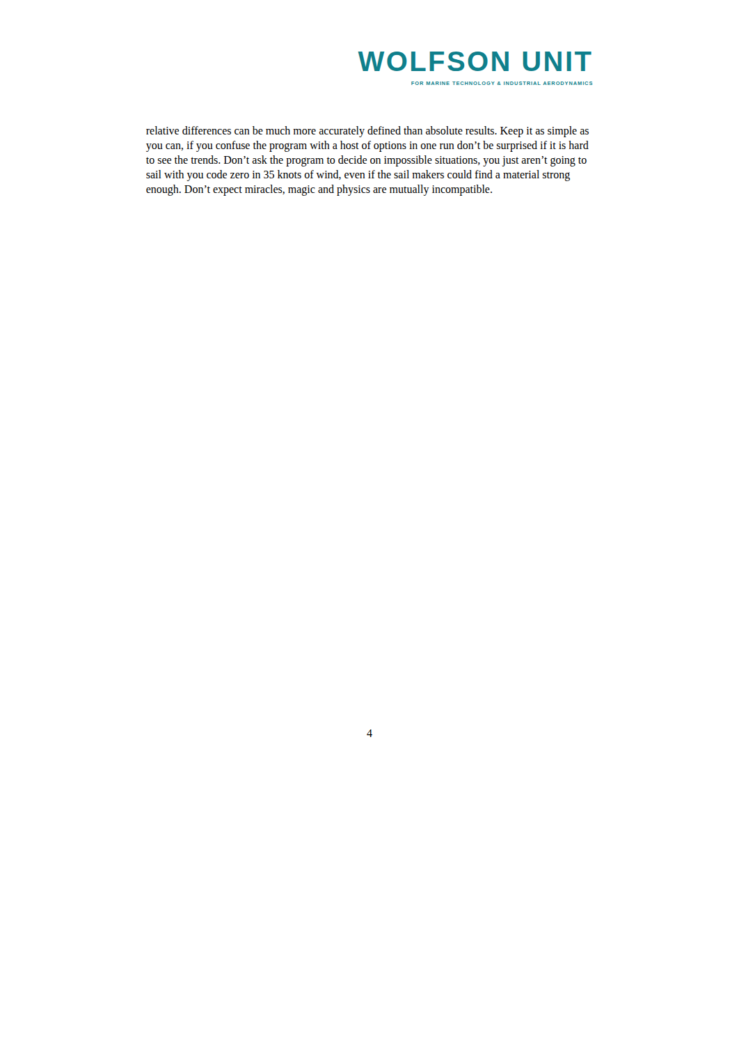WOLFSON UNIT
FOR MARINE TECHNOLOGY & INDUSTRIAL AERODYNAMICS
relative differences can be much more accurately defined than absolute results. Keep it as simple as you can, if you confuse the program with a host of options in one run don’t be surprised if it is hard to see the trends. Don’t ask the program to decide on impossible situations, you just aren’t going to sail with you code zero in 35 knots of wind, even if the sail makers could find a material strong enough. Don’t expect miracles, magic and physics are mutually incompatible.
4